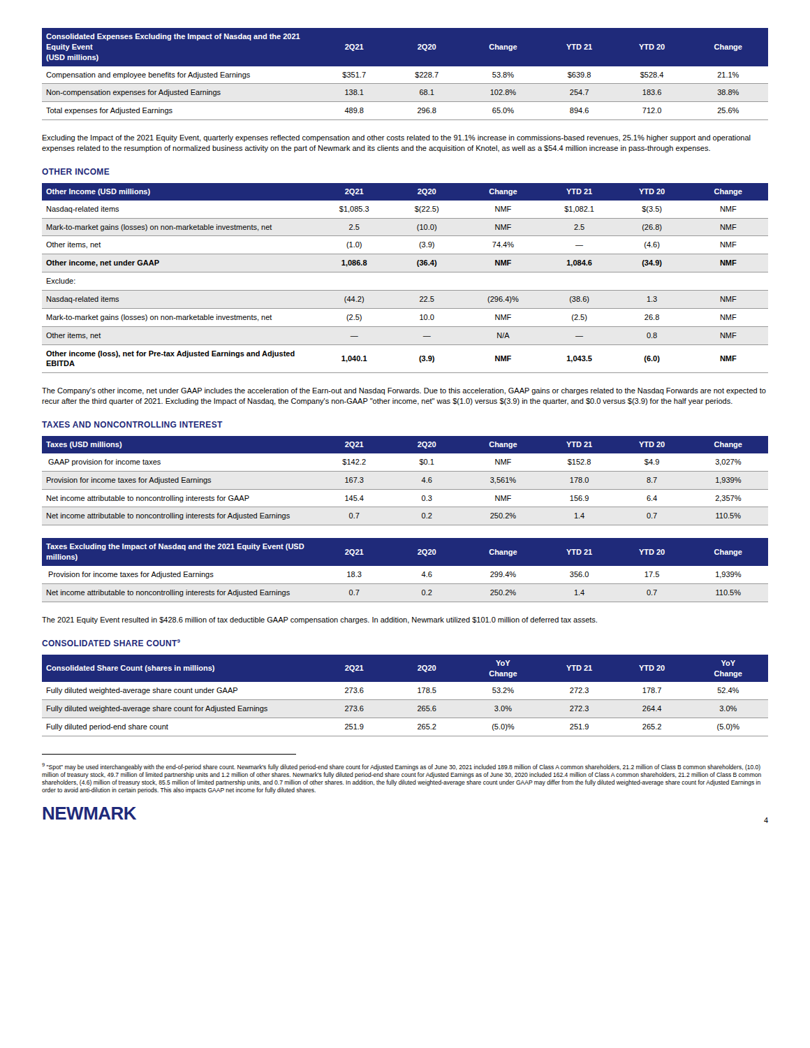| Consolidated Expenses Excluding the Impact of Nasdaq and the 2021 Equity Event (USD millions) | 2Q21 | 2Q20 | Change | YTD 21 | YTD 20 | Change |
| --- | --- | --- | --- | --- | --- | --- |
| Compensation and employee benefits for Adjusted Earnings | $351.7 | $228.7 | 53.8% | $639.8 | $528.4 | 21.1% |
| Non-compensation expenses for Adjusted Earnings | 138.1 | 68.1 | 102.8% | 254.7 | 183.6 | 38.8% |
| Total expenses for Adjusted Earnings | 489.8 | 296.8 | 65.0% | 894.6 | 712.0 | 25.6% |
Excluding the Impact of the 2021 Equity Event, quarterly expenses reflected compensation and other costs related to the 91.1% increase in commissions-based revenues, 25.1% higher support and operational expenses related to the resumption of normalized business activity on the part of Newmark and its clients and the acquisition of Knotel, as well as a $54.4 million increase in pass-through expenses.
OTHER INCOME
| Other Income (USD millions) | 2Q21 | 2Q20 | Change | YTD 21 | YTD 20 | Change |
| --- | --- | --- | --- | --- | --- | --- |
| Nasdaq-related items | $1,085.3 | $(22.5) | NMF | $1,082.1 | $(3.5) | NMF |
| Mark-to-market gains (losses) on non-marketable investments, net | 2.5 | (10.0) | NMF | 2.5 | (26.8) | NMF |
| Other items, net | (1.0) | (3.9) | 74.4% | — | (4.6) | NMF |
| Other income, net under GAAP | 1,086.8 | (36.4) | NMF | 1,084.6 | (34.9) | NMF |
| Exclude: | | | | | | |
| Nasdaq-related items | (44.2) | 22.5 | (296.4)% | (38.6) | 1.3 | NMF |
| Mark-to-market gains (losses) on non-marketable investments, net | (2.5) | 10.0 | NMF | (2.5) | 26.8 | NMF |
| Other items, net | — | — | N/A | — | 0.8 | NMF |
| Other income (loss), net for Pre-tax Adjusted Earnings and Adjusted EBITDA | 1,040.1 | (3.9) | NMF | 1,043.5 | (6.0) | NMF |
The Company's other income, net under GAAP includes the acceleration of the Earn-out and Nasdaq Forwards. Due to this acceleration, GAAP gains or charges related to the Nasdaq Forwards are not expected to recur after the third quarter of 2021. Excluding the Impact of Nasdaq, the Company's non-GAAP "other income, net" was $(1.0) versus $(3.9) in the quarter, and $0.0 versus $(3.9) for the half year periods.
TAXES AND NONCONTROLLING INTEREST
| Taxes (USD millions) | 2Q21 | 2Q20 | Change | YTD 21 | YTD 20 | Change |
| --- | --- | --- | --- | --- | --- | --- |
| GAAP provision for income taxes | $142.2 | $0.1 | NMF | $152.8 | $4.9 | 3,027% |
| Provision for income taxes for Adjusted Earnings | 167.3 | 4.6 | 3,561% | 178.0 | 8.7 | 1,939% |
| Net income attributable to noncontrolling interests for GAAP | 145.4 | 0.3 | NMF | 156.9 | 6.4 | 2,357% |
| Net income attributable to noncontrolling interests for Adjusted Earnings | 0.7 | 0.2 | 250.2% | 1.4 | 0.7 | 110.5% |
| Taxes Excluding the Impact of Nasdaq and the 2021 Equity Event (USD millions) | 2Q21 | 2Q20 | Change | YTD 21 | YTD 20 | Change |
| --- | --- | --- | --- | --- | --- | --- |
| Provision for income taxes for Adjusted Earnings | 18.3 | 4.6 | 299.4% | 356.0 | 17.5 | 1,939% |
| Net income attributable to noncontrolling interests for Adjusted Earnings | 0.7 | 0.2 | 250.2% | 1.4 | 0.7 | 110.5% |
The 2021 Equity Event resulted in $428.6 million of tax deductible GAAP compensation charges. In addition, Newmark utilized $101.0 million of deferred tax assets.
CONSOLIDATED SHARE COUNT9
| Consolidated Share Count (shares in millions) | 2Q21 | 2Q20 | YoY Change | YTD 21 | YTD 20 | YoY Change |
| --- | --- | --- | --- | --- | --- | --- |
| Fully diluted weighted-average share count under GAAP | 273.6 | 178.5 | 53.2% | 272.3 | 178.7 | 52.4% |
| Fully diluted weighted-average share count for Adjusted Earnings | 273.6 | 265.6 | 3.0% | 272.3 | 264.4 | 3.0% |
| Fully diluted period-end share count | 251.9 | 265.2 | (5.0)% | 251.9 | 265.2 | (5.0)% |
9 "Spot" may be used interchangeably with the end-of-period share count. Newmark's fully diluted period-end share count for Adjusted Earnings as of June 30, 2021 included 189.8 million of Class A common shareholders, 21.2 million of Class B common shareholders, (10.0) million of treasury stock, 49.7 million of limited partnership units and 1.2 million of other shares. Newmark's fully diluted period-end share count for Adjusted Earnings as of June 30, 2020 included 162.4 million of Class A common shareholders, 21.2 million of Class B common shareholders, (4.6) million of treasury stock, 85.5 million of limited partnership units, and 0.7 million of other shares. In addition, the fully diluted weighted-average share count under GAAP may differ from the fully diluted weighted-average share count for Adjusted Earnings in order to avoid anti-dilution in certain periods. This also impacts GAAP net income for fully diluted shares.
NEWMARK
4